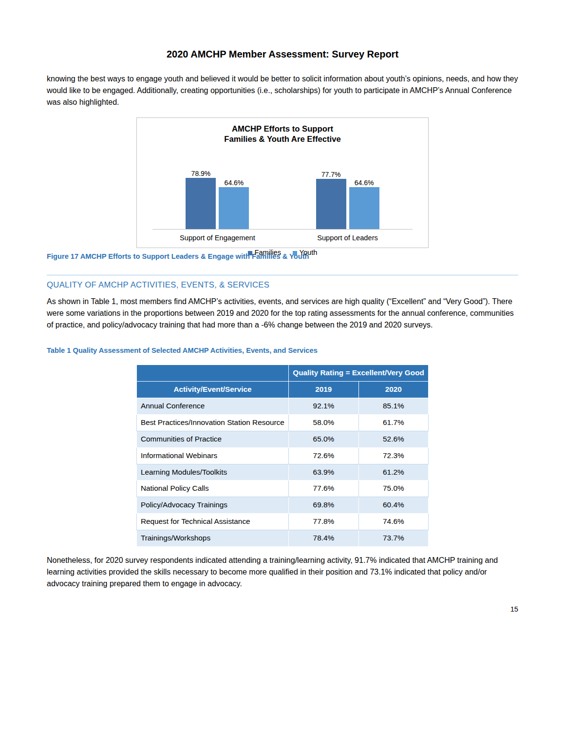2020 AMCHP Member Assessment: Survey Report
knowing the best ways to engage youth and believed it would be better to solicit information about youth’s opinions, needs, and how they would like to be engaged. Additionally, creating opportunities (i.e., scholarships) for youth to participate in AMCHP’s Annual Conference was also highlighted.
AMCHP Efforts to Support
Families & Youth Are Effective
78.9%
64.6%
77.7%
64.6%
Support of Engagement
Support of Leaders
Families
Youth
Figure 17 AMCHP Efforts to Support Leaders & Engage with Families & Youth
Quality of AMCHP Activities, Events, & Services
As shown in Table 1, most members find AMCHP’s activities, events, and services are high quality (“Excellent” and “Very Good”). There were some variations in the proportions between 2019 and 2020 for the top rating assessments for the annual conference, communities of practice, and policy/advocacy training that had more than a -6% change between the 2019 and 2020 surveys.
Table 1 Quality Assessment of Selected AMCHP Activities, Events, and Services
| | Quality Rating = Excellent/Very Good |
| --- | --- |
| Activity/Event/Service | 2019 | 2020 |
| Annual Conference | 92.1% | 85.1% |
| Best Practices/Innovation Station Resource | 58.0% | 61.7% |
| Communities of Practice | 65.0% | 52.6% |
| Informational Webinars | 72.6% | 72.3% |
| Learning Modules/Toolkits | 63.9% | 61.2% |
| National Policy Calls | 77.6% | 75.0% |
| Policy/Advocacy Trainings | 69.8% | 60.4% |
| Request for Technical Assistance | 77.8% | 74.6% |
| Trainings/Workshops | 78.4% | 73.7% |
Nonetheless, for 2020 survey respondents indicated attending a training/learning activity, 91.7% indicated that AMCHP training and learning activities provided the skills necessary to become more qualified in their position and 73.1% indicated that policy and/or advocacy training prepared them to engage in advocacy.
15